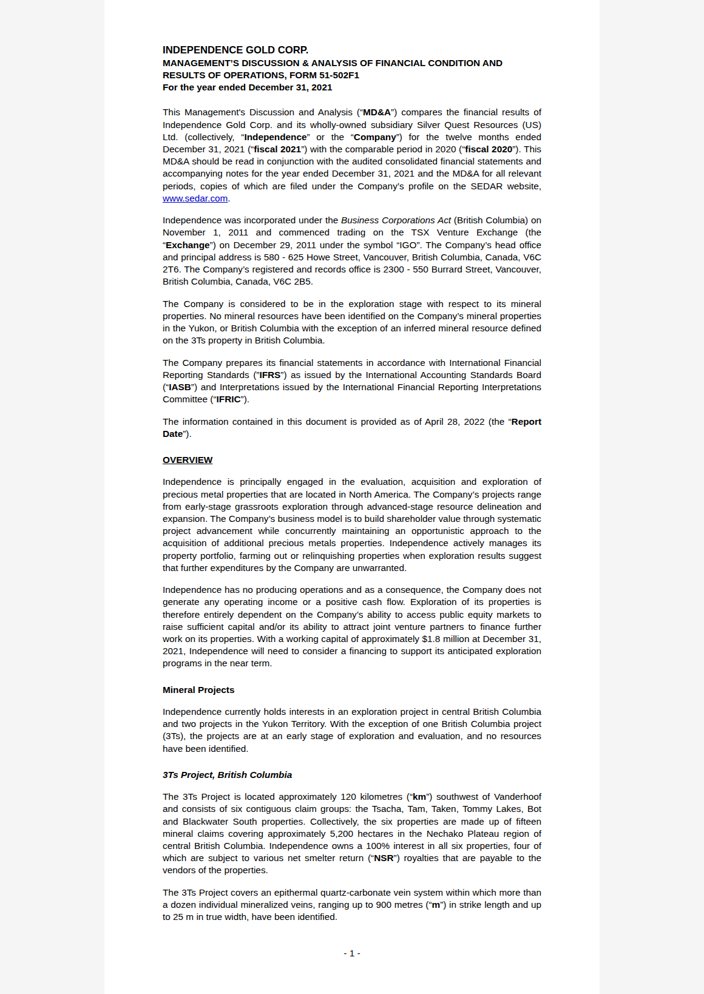INDEPENDENCE GOLD CORP.
MANAGEMENT’S DISCUSSION & ANALYSIS OF FINANCIAL CONDITION AND RESULTS OF OPERATIONS, FORM 51-502F1
For the year ended December 31, 2021
This Management's Discussion and Analysis (“MD&A”) compares the financial results of Independence Gold Corp. and its wholly-owned subsidiary Silver Quest Resources (US) Ltd. (collectively, “Independence” or the “Company”) for the twelve months ended December 31, 2021 (“fiscal 2021”) with the comparable period in 2020 (“fiscal 2020”). This MD&A should be read in conjunction with the audited consolidated financial statements and accompanying notes for the year ended December 31, 2021 and the MD&A for all relevant periods, copies of which are filed under the Company’s profile on the SEDAR website, www.sedar.com.
Independence was incorporated under the Business Corporations Act (British Columbia) on November 1, 2011 and commenced trading on the TSX Venture Exchange (the “Exchange”) on December 29, 2011 under the symbol “IGO”. The Company’s head office and principal address is 580 - 625 Howe Street, Vancouver, British Columbia, Canada, V6C 2T6. The Company’s registered and records office is 2300 - 550 Burrard Street, Vancouver, British Columbia, Canada, V6C 2B5.
The Company is considered to be in the exploration stage with respect to its mineral properties. No mineral resources have been identified on the Company’s mineral properties in the Yukon, or British Columbia with the exception of an inferred mineral resource defined on the 3Ts property in British Columbia.
The Company prepares its financial statements in accordance with International Financial Reporting Standards (”IFRS”) as issued by the International Accounting Standards Board (“IASB”) and Interpretations issued by the International Financial Reporting Interpretations Committee (“IFRIC”).
The information contained in this document is provided as of April 28, 2022 (the “Report Date”).
OVERVIEW
Independence is principally engaged in the evaluation, acquisition and exploration of precious metal properties that are located in North America. The Company’s projects range from early-stage grassroots exploration through advanced-stage resource delineation and expansion. The Company’s business model is to build shareholder value through systematic project advancement while concurrently maintaining an opportunistic approach to the acquisition of additional precious metals properties. Independence actively manages its property portfolio, farming out or relinquishing properties when exploration results suggest that further expenditures by the Company are unwarranted.
Independence has no producing operations and as a consequence, the Company does not generate any operating income or a positive cash flow. Exploration of its properties is therefore entirely dependent on the Company’s ability to access public equity markets to raise sufficient capital and/or its ability to attract joint venture partners to finance further work on its properties. With a working capital of approximately $1.8 million at December 31, 2021, Independence will need to consider a financing to support its anticipated exploration programs in the near term.
Mineral Projects
Independence currently holds interests in an exploration project in central British Columbia and two projects in the Yukon Territory. With the exception of one British Columbia project (3Ts), the projects are at an early stage of exploration and evaluation, and no resources have been identified.
3Ts Project, British Columbia
The 3Ts Project is located approximately 120 kilometres (“km”) southwest of Vanderhoof and consists of six contiguous claim groups: the Tsacha, Tam, Taken, Tommy Lakes, Bot and Blackwater South properties. Collectively, the six properties are made up of fifteen mineral claims covering approximately 5,200 hectares in the Nechako Plateau region of central British Columbia. Independence owns a 100% interest in all six properties, four of which are subject to various net smelter return (“NSR”) royalties that are payable to the vendors of the properties.
The 3Ts Project covers an epithermal quartz-carbonate vein system within which more than a dozen individual mineralized veins, ranging up to 900 metres (“m”) in strike length and up to 25 m in true width, have been identified.
- 1 -